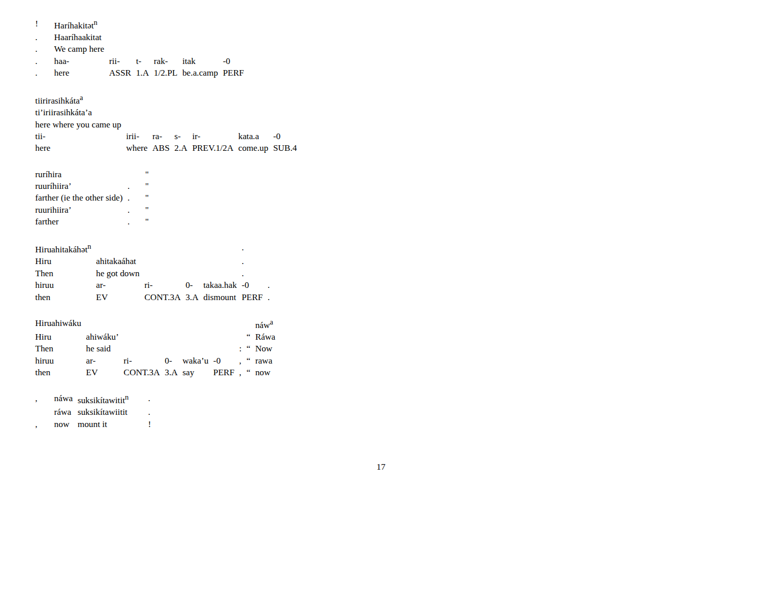| ! | Haríhakitət n | | | | |
| . | Haaríhaakitat | | | | |
| . | We camp here | | | | |
| . | haa- | rii- | t- | rak- | itak | -0 |
| . | here | ASSR | 1.A | 1/2.PL | be.a.camp | PERF |
| tiirirasihkáta a | | | | | |
| ti’iriirasihkáta’a | | | | | |
| here where you came up | | | | | |
| tii- | irii- | ra- | s- | ir- | kata.a | -0 |
| here | where | ABS | 2.A | PREV.1/2A | come.up | SUB.4 |
| ruríhira | | " |
| ruuríhiira’ | . | " |
| farther (ie the other side) | . | " |
| ruurihiira’ | . | " |
| farther | . | " |
| Hiruahitakáhət n | | | | | . |
| Hiru | ahitakaáhat | | | | . |
| Then | he got down | | | | . |
| hiruu | ar- | ri- | 0- | takaa.hak | -0 | . |
| then | EV | CONT.3A | 3.A | dismount | PERF | . |
| Hiruahiwáku | | | | | | | | náw a |
| Hiru | ahiwáku’ | | | | | | “ | Ráwa |
| Then | he said | | | | | : | “ | Now |
| hiruu | ar- | ri- | 0- | waka’u | -0 | , | “ | rawa |
| then | EV | CONT.3A | 3.A | say | PERF | , | “ | now |
| , | náwa | suksikítawitit n | | | | . |
| | ráwa | suksikítawiitit | | | | . |
| , | now | mount it | | | | ! |
17